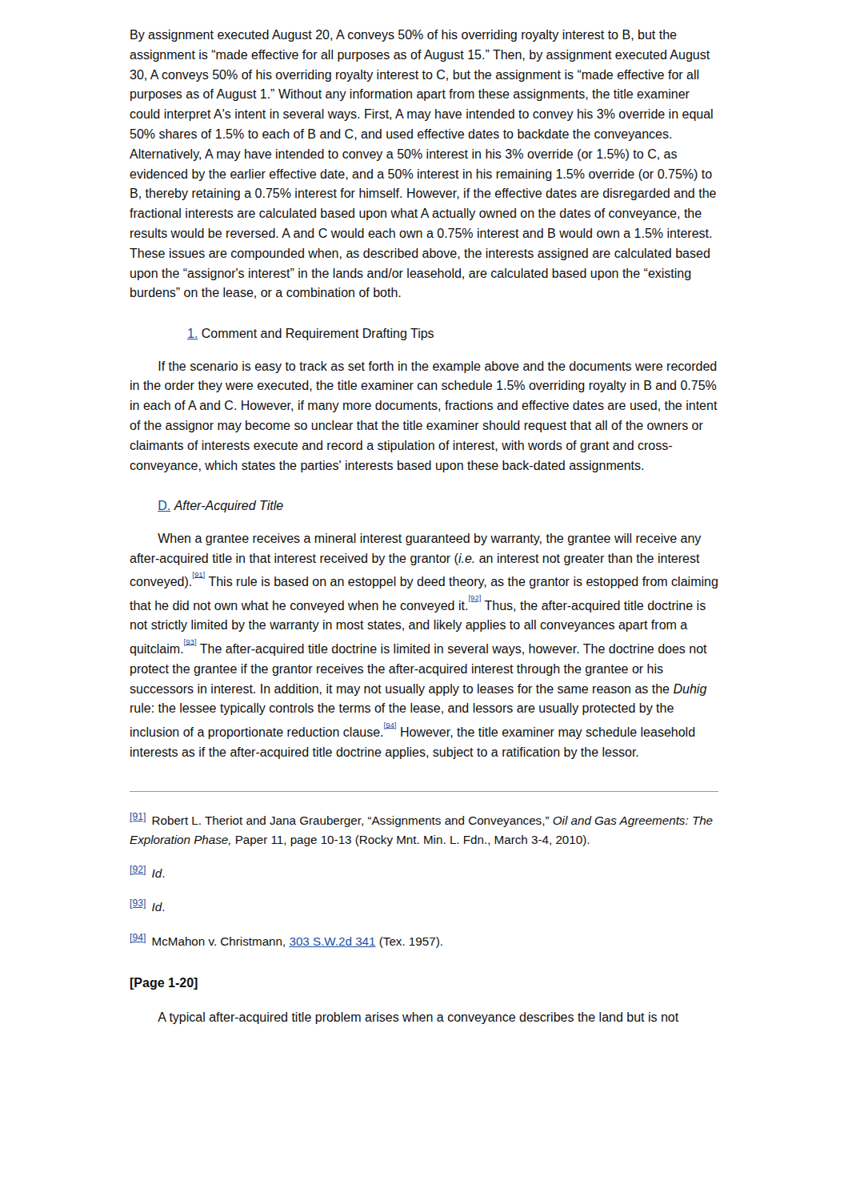By assignment executed August 20, A conveys 50% of his overriding royalty interest to B, but the assignment is “made effective for all purposes as of August 15.” Then, by assignment executed August 30, A conveys 50% of his overriding royalty interest to C, but the assignment is “made effective for all purposes as of August 1.” Without any information apart from these assignments, the title examiner could interpret A's intent in several ways. First, A may have intended to convey his 3% override in equal 50% shares of 1.5% to each of B and C, and used effective dates to backdate the conveyances. Alternatively, A may have intended to convey a 50% interest in his 3% override (or 1.5%) to C, as evidenced by the earlier effective date, and a 50% interest in his remaining 1.5% override (or 0.75%) to B, thereby retaining a 0.75% interest for himself. However, if the effective dates are disregarded and the fractional interests are calculated based upon what A actually owned on the dates of conveyance, the results would be reversed. A and C would each own a 0.75% interest and B would own a 1.5% interest. These issues are compounded when, as described above, the interests assigned are calculated based upon the “assignor's interest” in the lands and/or leasehold, are calculated based upon the “existing burdens” on the lease, or a combination of both.
1. Comment and Requirement Drafting Tips
If the scenario is easy to track as set forth in the example above and the documents were recorded in the order they were executed, the title examiner can schedule 1.5% overriding royalty in B and 0.75% in each of A and C. However, if many more documents, fractions and effective dates are used, the intent of the assignor may become so unclear that the title examiner should request that all of the owners or claimants of interests execute and record a stipulation of interest, with words of grant and cross-conveyance, which states the parties' interests based upon these back-dated assignments.
D. After-Acquired Title
When a grantee receives a mineral interest guaranteed by warranty, the grantee will receive any after-acquired title in that interest received by the grantor (i.e. an interest not greater than the interest conveyed).[91] This rule is based on an estoppel by deed theory, as the grantor is estopped from claiming that he did not own what he conveyed when he conveyed it.[92] Thus, the after-acquired title doctrine is not strictly limited by the warranty in most states, and likely applies to all conveyances apart from a quitclaim.[93] The after-acquired title doctrine is limited in several ways, however. The doctrine does not protect the grantee if the grantor receives the after-acquired interest through the grantee or his successors in interest. In addition, it may not usually apply to leases for the same reason as the Duhig rule: the lessee typically controls the terms of the lease, and lessors are usually protected by the inclusion of a proportionate reduction clause.[94] However, the title examiner may schedule leasehold interests as if the after-acquired title doctrine applies, subject to a ratification by the lessor.
[91] Robert L. Theriot and Jana Grauberger, “Assignments and Conveyances,” Oil and Gas Agreements: The Exploration Phase, Paper 11, page 10-13 (Rocky Mnt. Min. L. Fdn., March 3-4, 2010).
[92] Id.
[93] Id.
[94] McMahon v. Christmann, 303 S.W.2d 341 (Tex. 1957).
[Page 1-20]
A typical after-acquired title problem arises when a conveyance describes the land but is not